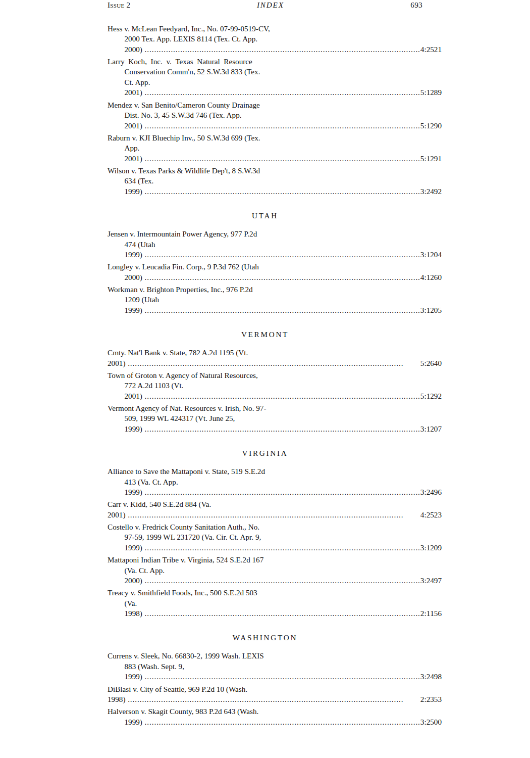Issue 2 Index 693
| Hess v. McLean Feedyard, Inc., No. 07-99-0519-CV, 2000 Tex. App. LEXIS 8114 (Tex. Ct. App. 2000) | 4:2 | 521 |
| Larry Koch, Inc. v. Texas Natural Resource Conservation Comm'n, 52 S.W.3d 833 (Tex. Ct. App. 2001) | 5:1 | 289 |
| Mendez v. San Benito/Cameron County Drainage Dist. No. 3, 45 S.W.3d 746 (Tex. App. 2001) | 5:1 | 290 |
| Raburn v. KJI Bluechip Inv., 50 S.W.3d 699 (Tex. App. 2001) | 5:1 | 291 |
| Wilson v. Texas Parks & Wildlife Dep't, 8 S.W.3d 634 (Tex. 1999) | 3:2 | 492 |
Utah
| Jensen v. Intermountain Power Agency, 977 P.2d 474 (Utah 1999) | 3:1 | 204 |
| Longley v. Leucadia Fin. Corp., 9 P.3d 762 (Utah 2000) | 4:1 | 260 |
| Workman v. Brighton Properties, Inc., 976 P.2d 1209 (Utah 1999) | 3:1 | 205 |
Vermont
| Cmty. Nat'l Bank v. State, 782 A.2d 1195 (Vt. 2001) | 5:2 | 640 |
| Town of Groton v. Agency of Natural Resources, 772 A.2d 1103 (Vt. 2001) | 5:1 | 292 |
| Vermont Agency of Nat. Resources v. Irish, No. 97- 509, 1999 WL 424317 (Vt. June 25, 1999) | 3:1 | 207 |
Virginia
| Alliance to Save the Mattaponi v. State, 519 S.E.2d 413 (Va. Ct. App. 1999) | 3:2 | 496 |
| Carr v. Kidd, 540 S.E.2d 884 (Va. 2001) | 4:2 | 523 |
| Costello v. Fredrick County Sanitation Auth., No. 97-59, 1999 WL 231720 (Va. Cir. Ct. Apr. 9, 1999) | 3:1 | 209 |
| Mattaponi Indian Tribe v. Virginia, 524 S.E.2d 167 (Va. Ct. App. 2000) | 3:2 | 497 |
| Treacy v. Smithfield Foods, Inc., 500 S.E.2d 503 (Va. 1998) | 2:1 | 156 |
Washington
| Currens v. Sleek, No. 66830-2, 1999 Wash. LEXIS 883 (Wash. Sept. 9, 1999) | 3:2 | 498 |
| DiBlasi v. City of Seattle, 969 P.2d 10 (Wash. 1998) | 2:2 | 353 |
| Halverson v. Skagit County, 983 P.2d 643 (Wash. 1999) | 3:2 | 500 |